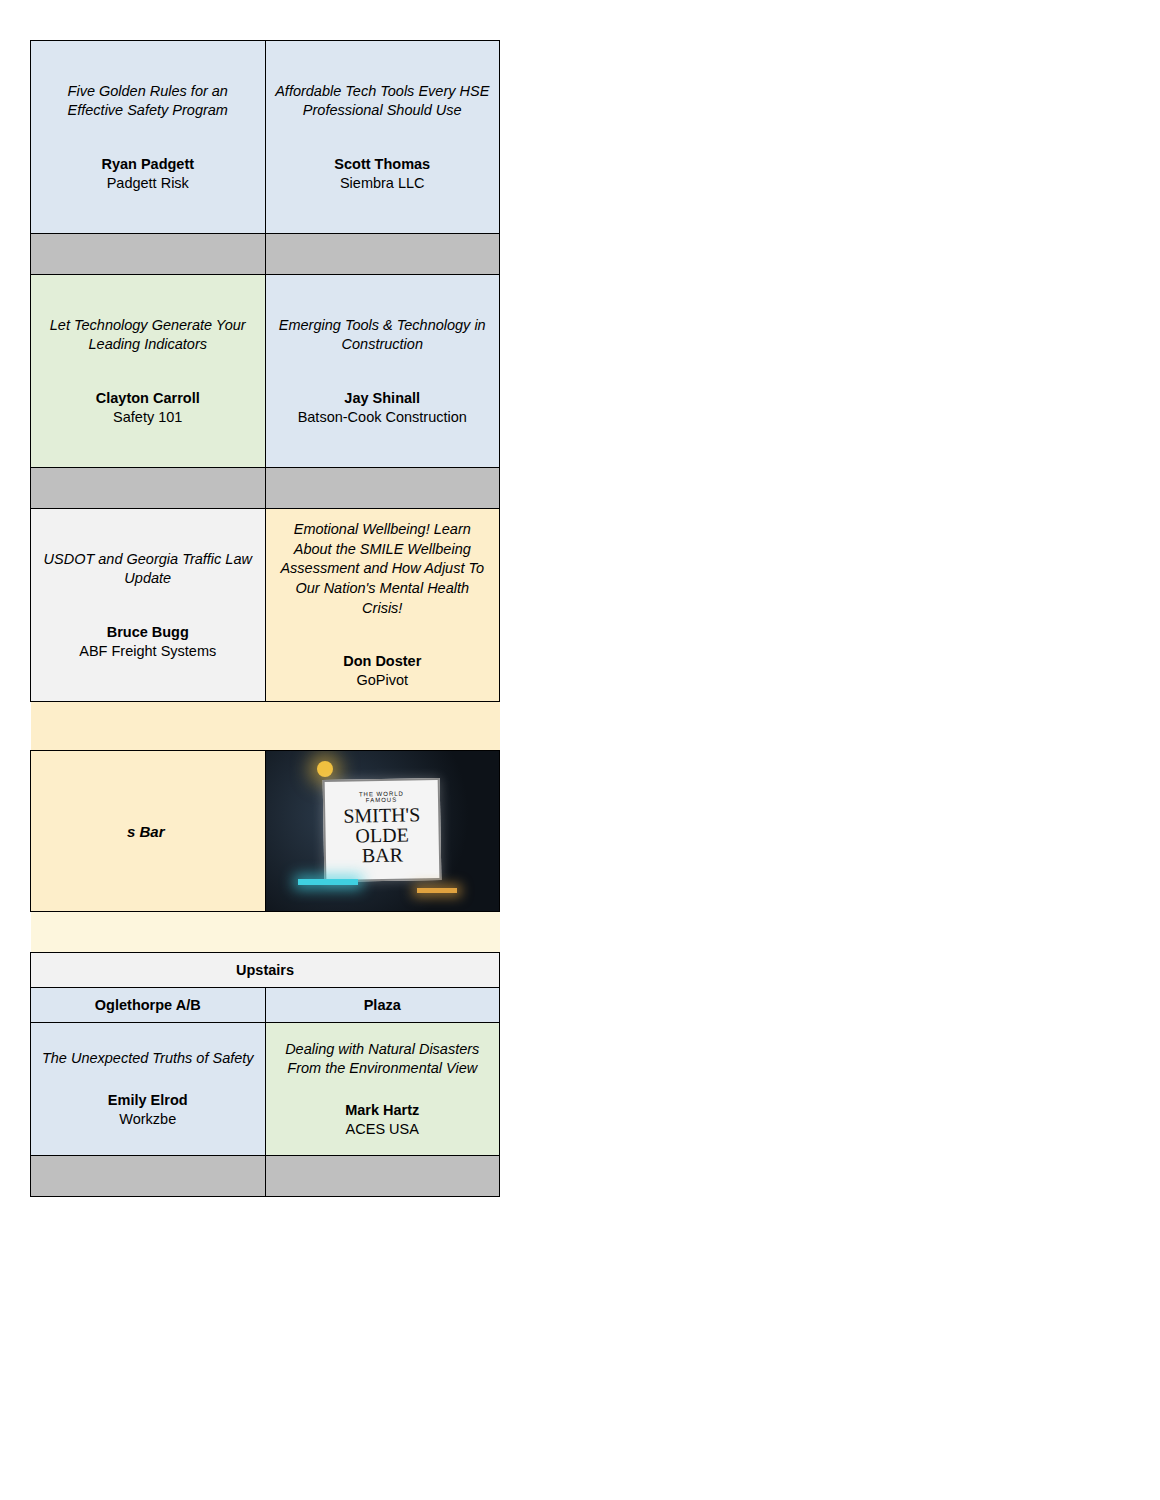| Five Golden Rules for an Effective Safety Program Ryan Padgett Padgett Risk | Affordable Tech Tools Every HSE Professional Should Use Scott Thomas Siembra LLC |
| Let Technology Generate Your Leading Indicators Clayton Carroll Safety 101 | Emerging Tools & Technology in Construction Jay Shinall Batson-Cook Construction |
| USDOT and Georgia Traffic Law Update Bruce Bugg ABF Freight Systems | Emotional Wellbeing! Learn About the SMILE Wellbeing Assessment and How Adjust To Our Nation's Mental Health Crisis! Don Doster GoPivot |
| s Bar | THE WORLD FAMOUS SMITH'S OLDE BAR |
| Upstairs |
| Oglethorpe A/B | Plaza |
| The Unexpected Truths of Safety Emily Elrod Workzbe | Dealing with Natural Disasters From the Environmental View Mark Hartz ACES USA |